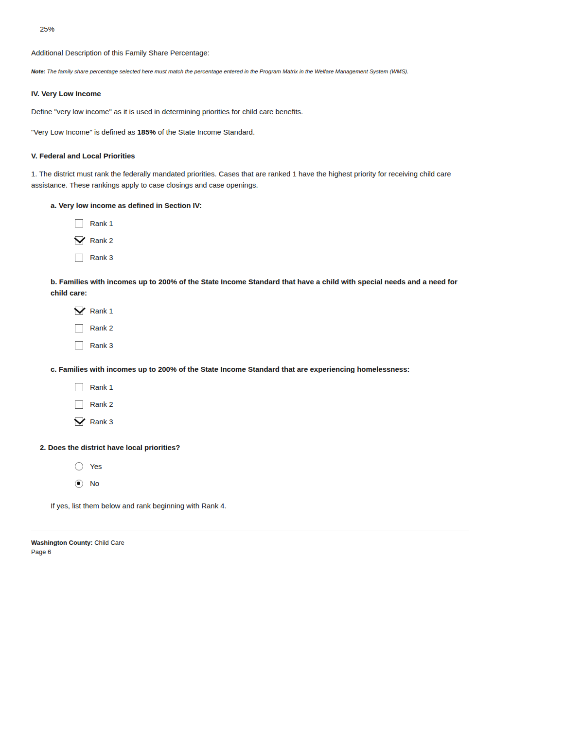25%
Additional Description of this Family Share Percentage:
Note: The family share percentage selected here must match the percentage entered in the Program Matrix in the Welfare Management System (WMS).
IV. Very Low Income
Define "very low income" as it is used in determining priorities for child care benefits.
"Very Low Income" is defined as 185% of the State Income Standard.
V. Federal and Local Priorities
1. The district must rank the federally mandated priorities. Cases that are ranked 1 have the highest priority for receiving child care assistance. These rankings apply to case closings and case openings.
a. Very low income as defined in Section IV:
Rank 1
Rank 2
Rank 3
b. Families with incomes up to 200% of the State Income Standard that have a child with special needs and a need for child care:
Rank 1
Rank 2
Rank 3
c. Families with incomes up to 200% of the State Income Standard that are experiencing homelessness:
Rank 1
Rank 2
Rank 3
2. Does the district have local priorities?
Yes
No
If yes, list them below and rank beginning with Rank 4.
Washington County: Child Care
Page 6